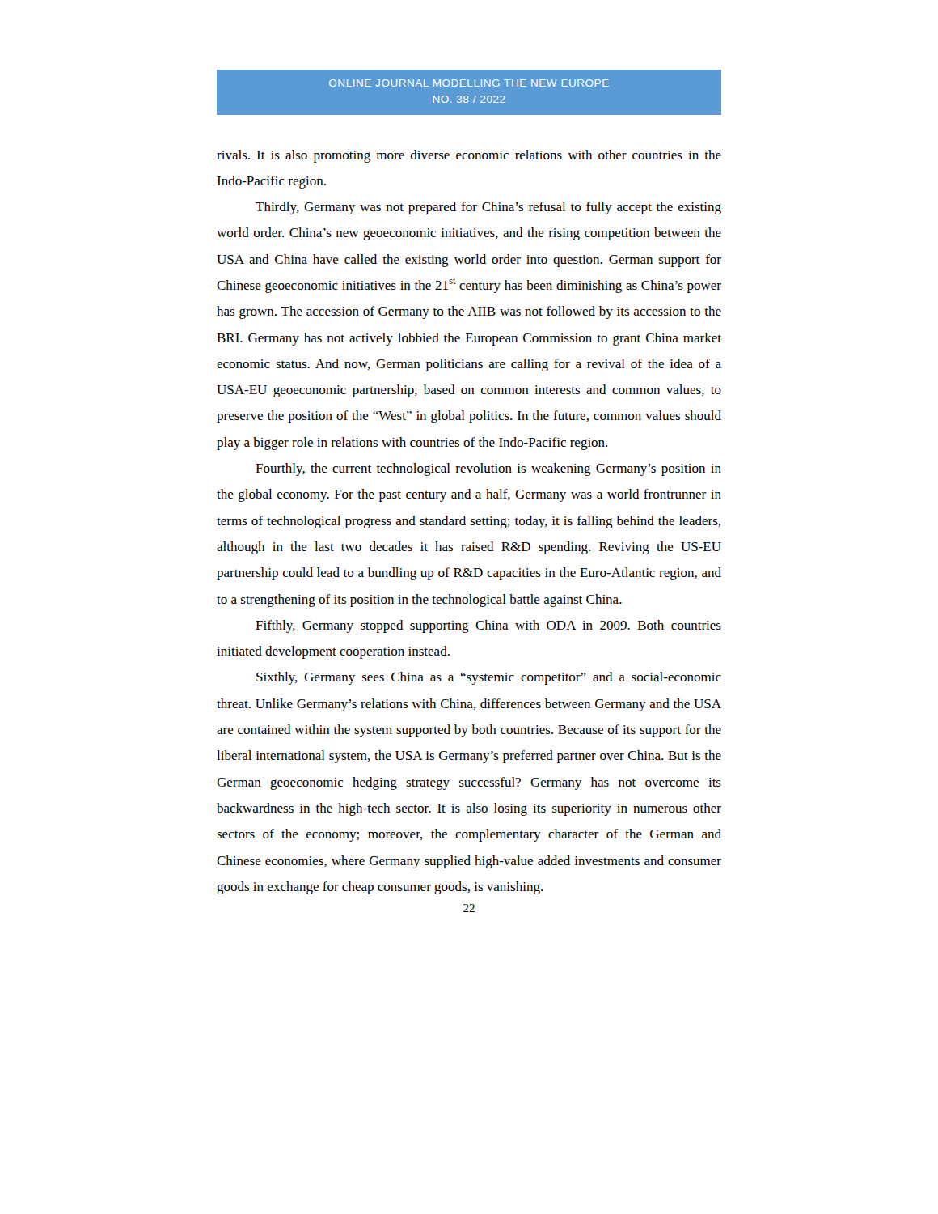Online Journal Modelling the New Europe No. 38 / 2022
rivals. It is also promoting more diverse economic relations with other countries in the Indo-Pacific region.
Thirdly, Germany was not prepared for China’s refusal to fully accept the existing world order. China’s new geoeconomic initiatives, and the rising competition between the USA and China have called the existing world order into question. German support for Chinese geoeconomic initiatives in the 21st century has been diminishing as China’s power has grown. The accession of Germany to the AIIB was not followed by its accession to the BRI. Germany has not actively lobbied the European Commission to grant China market economic status. And now, German politicians are calling for a revival of the idea of a USA-EU geoeconomic partnership, based on common interests and common values, to preserve the position of the “West” in global politics. In the future, common values should play a bigger role in relations with countries of the Indo-Pacific region.
Fourthly, the current technological revolution is weakening Germany’s position in the global economy. For the past century and a half, Germany was a world frontrunner in terms of technological progress and standard setting; today, it is falling behind the leaders, although in the last two decades it has raised R&D spending. Reviving the US-EU partnership could lead to a bundling up of R&D capacities in the Euro-Atlantic region, and to a strengthening of its position in the technological battle against China.
Fifthly, Germany stopped supporting China with ODA in 2009. Both countries initiated development cooperation instead.
Sixthly, Germany sees China as a “systemic competitor” and a social-economic threat. Unlike Germany’s relations with China, differences between Germany and the USA are contained within the system supported by both countries. Because of its support for the liberal international system, the USA is Germany’s preferred partner over China. But is the German geoeconomic hedging strategy successful? Germany has not overcome its backwardness in the high-tech sector. It is also losing its superiority in numerous other sectors of the economy; moreover, the complementary character of the German and Chinese economies, where Germany supplied high-value added investments and consumer goods in exchange for cheap consumer goods, is vanishing.
22